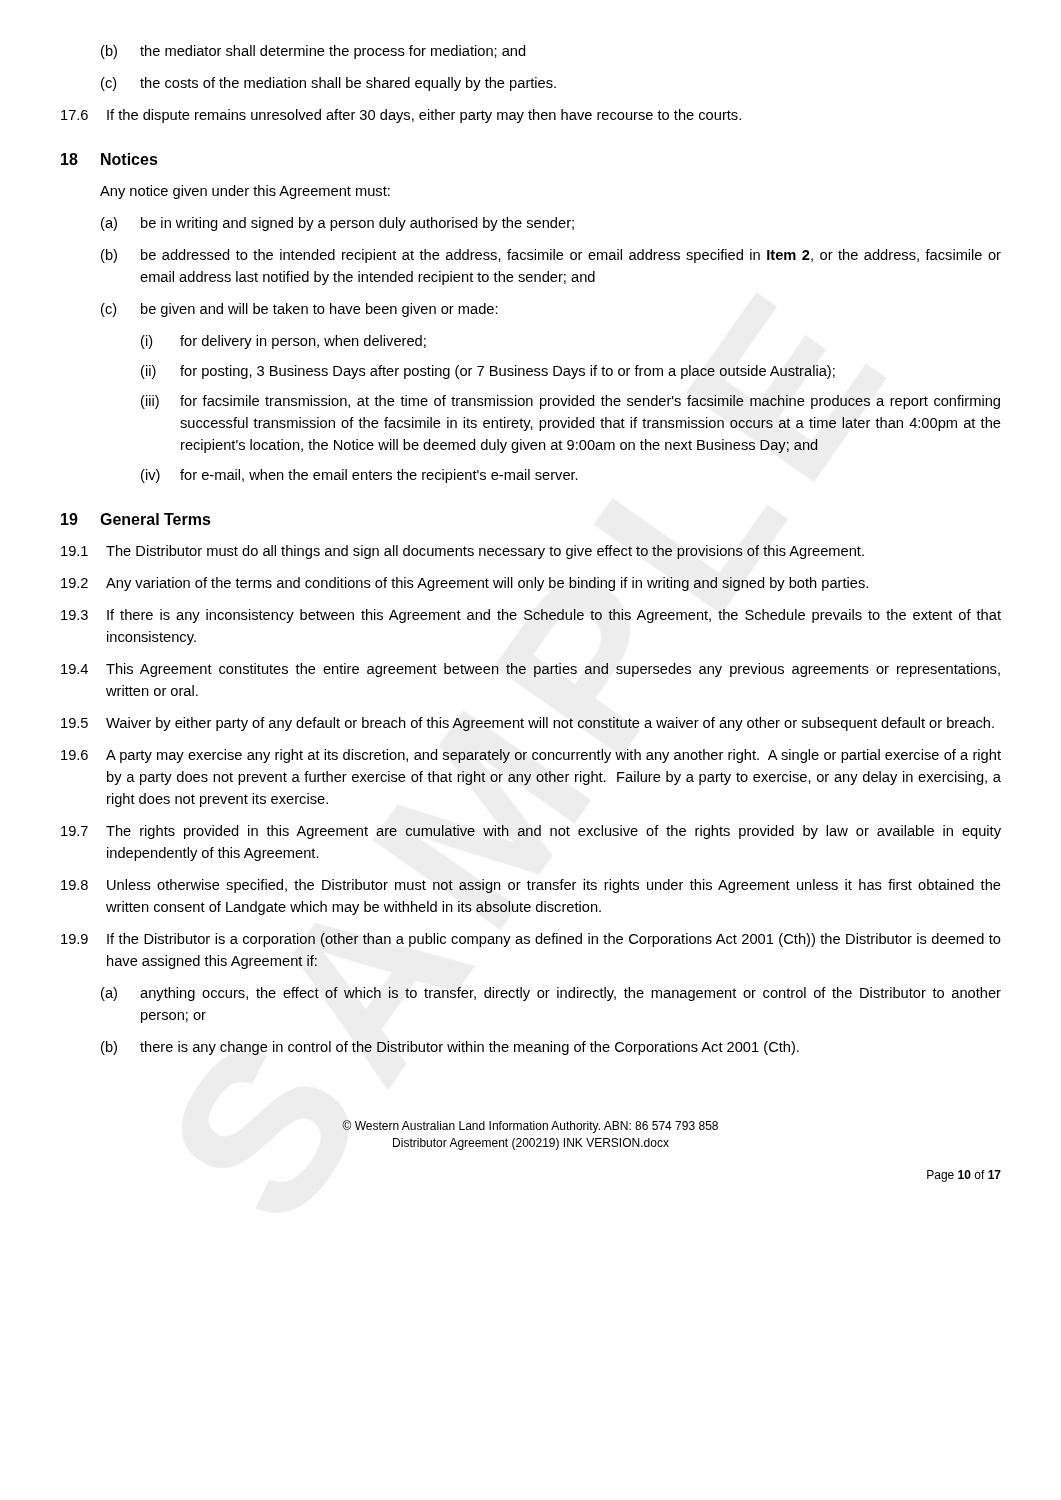SAMPLE
(b)
the mediator shall determine the process for mediation; and
(c)
the costs of the mediation shall be shared equally by the parties.
17.6
If the dispute remains unresolved after 30 days, either party may then have recourse to the courts.
18 Notices
Any notice given under this Agreement must:
(a)
be in writing and signed by a person duly authorised by the sender;
(b)
be addressed to the intended recipient at the address, facsimile or email address specified in Item 2, or the address, facsimile or email address last notified by the intended recipient to the sender; and
(c)
be given and will be taken to have been given or made:
(i)
for delivery in person, when delivered;
(ii)
for posting, 3 Business Days after posting (or 7 Business Days if to or from a place outside Australia);
(iii)
for facsimile transmission, at the time of transmission provided the sender's facsimile machine produces a report confirming successful transmission of the facsimile in its entirety, provided that if transmission occurs at a time later than 4:00pm at the recipient's location, the Notice will be deemed duly given at 9:00am on the next Business Day; and
(iv)
for e-mail, when the email enters the recipient's e-mail server.
19 General Terms
19.1
The Distributor must do all things and sign all documents necessary to give effect to the provisions of this Agreement.
19.2
Any variation of the terms and conditions of this Agreement will only be binding if in writing and signed by both parties.
19.3
If there is any inconsistency between this Agreement and the Schedule to this Agreement, the Schedule prevails to the extent of that inconsistency.
19.4
This Agreement constitutes the entire agreement between the parties and supersedes any previous agreements or representations, written or oral.
19.5
Waiver by either party of any default or breach of this Agreement will not constitute a waiver of any other or subsequent default or breach.
19.6
A party may exercise any right at its discretion, and separately or concurrently with any another right. A single or partial exercise of a right by a party does not prevent a further exercise of that right or any other right. Failure by a party to exercise, or any delay in exercising, a right does not prevent its exercise.
19.7
The rights provided in this Agreement are cumulative with and not exclusive of the rights provided by law or available in equity independently of this Agreement.
19.8
Unless otherwise specified, the Distributor must not assign or transfer its rights under this Agreement unless it has first obtained the written consent of Landgate which may be withheld in its absolute discretion.
19.9
If the Distributor is a corporation (other than a public company as defined in the Corporations Act 2001 (Cth)) the Distributor is deemed to have assigned this Agreement if:
(a)
anything occurs, the effect of which is to transfer, directly or indirectly, the management or control of the Distributor to another person; or
(b)
there is any change in control of the Distributor within the meaning of the Corporations Act 2001 (Cth).
© Western Australian Land Information Authority. ABN: 86 574 793 858
Distributor Agreement (200219) INK VERSION.docx
Page 10 of 17